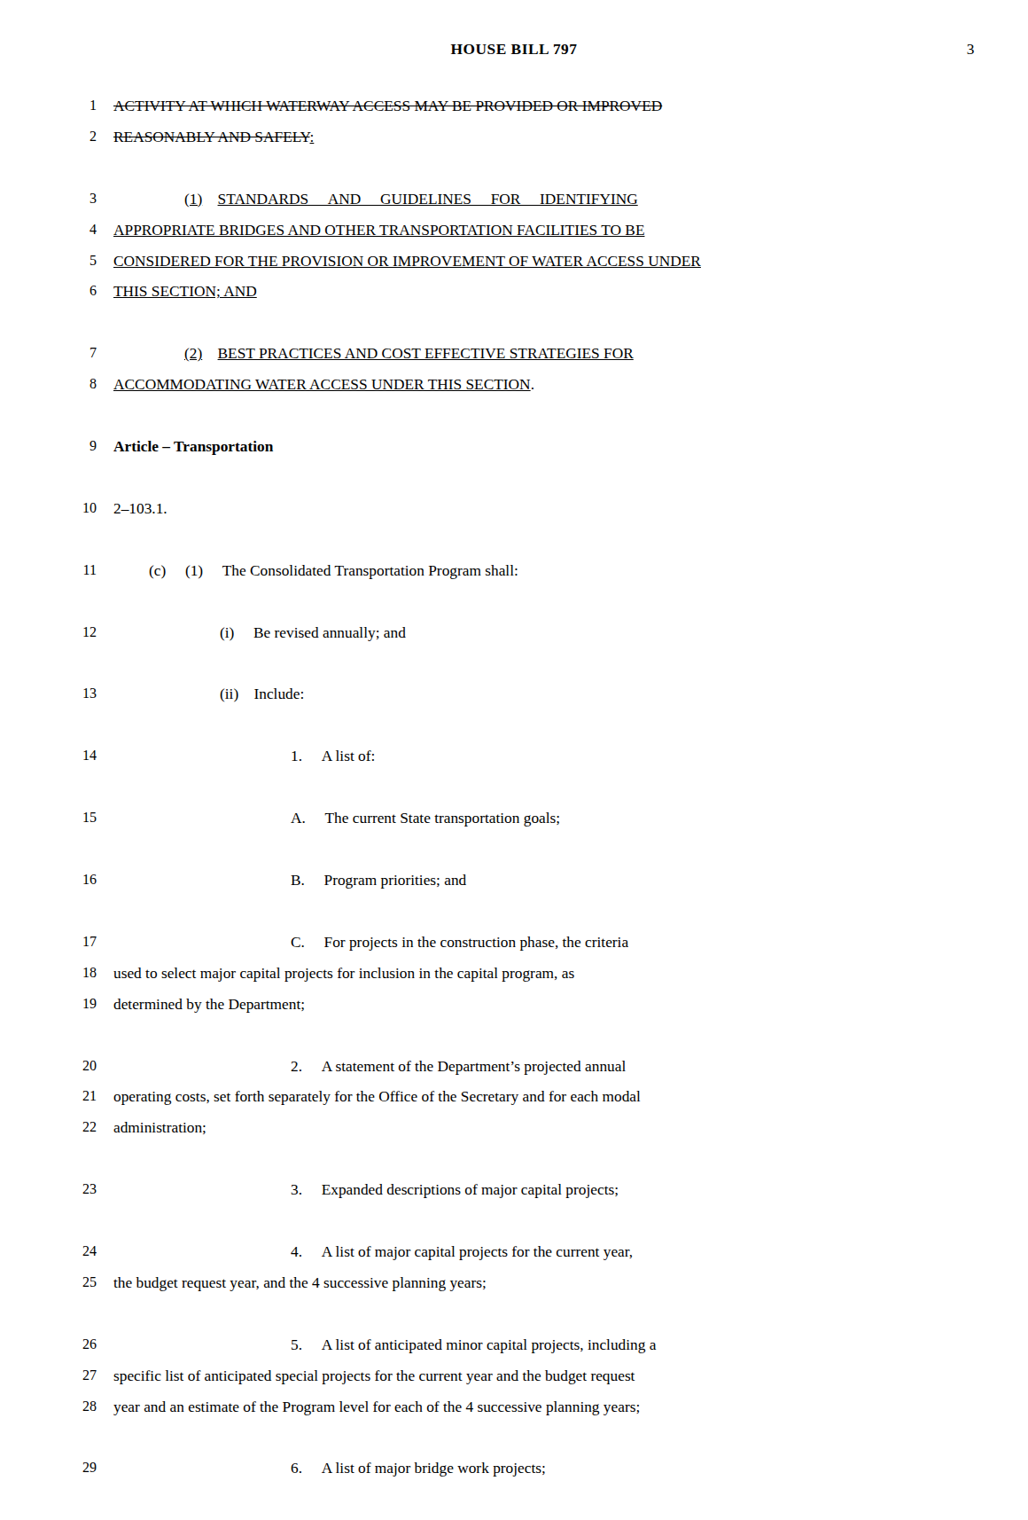HOUSE BILL 797 3
| 1 | ACTIVITY AT WHICH WATERWAY ACCESS MAY BE PROVIDED OR IMPROVED |
| 2 | REASONABLY AND SAFELY : |
| 3 | (1) STANDARDS AND GUIDELINES FOR IDENTIFYING |
| 4 | APPROPRIATE BRIDGES AND OTHER TRANSPORTATION FACILITIES TO BE |
| 5 | CONSIDERED FOR THE PROVISION OR IMPROVEMENT OF WATER ACCESS UNDER |
| 6 | THIS SECTION; AND |
| 7 | (2) BEST PRACTICES AND COST EFFECTIVE STRATEGIES FOR |
| 8 | ACCOMMODATING WATER ACCESS UNDER THIS SECTION . |
| 9 | Article – Transportation |
| 10 | 2–103.1. |
| 11 | (c) (1) The Consolidated Transportation Program shall: |
| 12 | (i) Be revised annually; and |
| 13 | (ii) Include: |
| 14 | 1. A list of: |
| 15 | A. The current State transportation goals; |
| 16 | B. Program priorities; and |
| 17 | C. For projects in the construction phase, the criteria |
| 18 | used to select major capital projects for inclusion in the capital program, as |
| 19 | determined by the Department; |
| 20 | 2. A statement of the Department’s projected annual |
| 21 | operating costs, set forth separately for the Office of the Secretary and for each modal |
| 22 | administration; |
| 23 | 3. Expanded descriptions of major capital projects; |
| 24 | 4. A list of major capital projects for the current year, |
| 25 | the budget request year, and the 4 successive planning years; |
| 26 | 5. A list of anticipated minor capital projects, including a |
| 27 | specific list of anticipated special projects for the current year and the budget request |
| 28 | year and an estimate of the Program level for each of the 4 successive planning years; |
| 29 | 6. A list of major bridge work projects; |